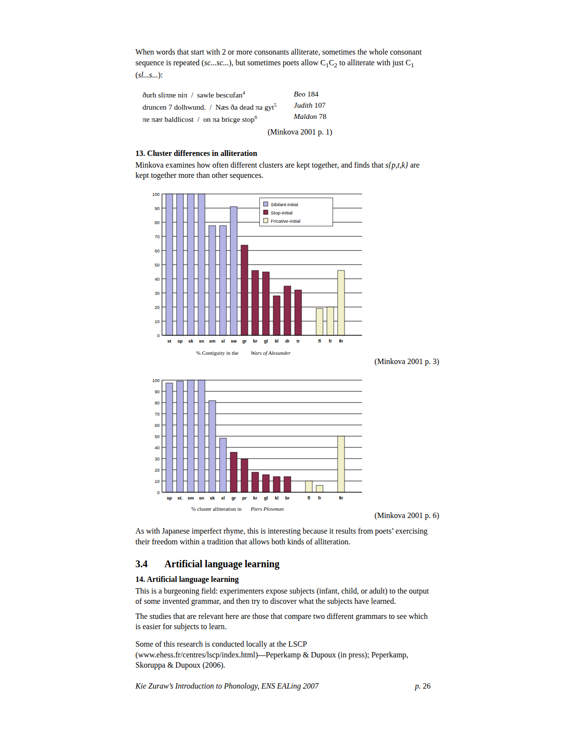When words that start with 2 or more consonants alliterate, sometimes the whole consonant sequence is repeated (sc...sc...), but sometimes poets allow C1C2 to alliterate with just C1 (sl...s...):
ðurh sliπne niπ / sawle bescufan4
druncen 7 dolhwund. / Næs ða dead πa gyt5
πe πær baldlicost / on πa bricge stop6
Beo 184
Judith 107
Maldon 78
(Minkova 2001 p. 1)
13. Cluster differences in alliteration
Minkova examines how often different clusters are kept together, and finds that s{p,t,k} are kept together more than other sequences.
100 90 80 70 60 50 40 30 20 10 0 st sp sk sn sm sl sw gr br gl kl dr tr fl fr θr Sibilant-initial Stop-initial Fricative-initial % Contiguity in the Wars of Alexander (Minkova 2001 p. 3)
100 90 80 70 60 50 40 30 20 10 0 sp st. sm sn sk sl gr pr kr gl kl br fl fr θr % cluster alliteration in Piers Plowman (Minkova 2001 p. 6)
As with Japanese imperfect rhyme, this is interesting because it results from poets’ exercising their freedom within a tradition that allows both kinds of alliteration.
3.4 Artificial language learning
14. Artificial language learning
This is a burgeoning field: experimenters expose subjects (infant, child, or adult) to the output of some invented grammar, and then try to discover what the subjects have learned.
The studies that are relevant here are those that compare two different grammars to see which is easier for subjects to learn.
Some of this research is conducted locally at the LSCP (www.ehess.fr/centres/lscp/index.html)—Peperkamp & Dupoux (in press); Peperkamp, Skoruppa & Dupoux (2006).
Kie Zuraw’s Introduction to Phonology, ENS EALing 2007 p. 26